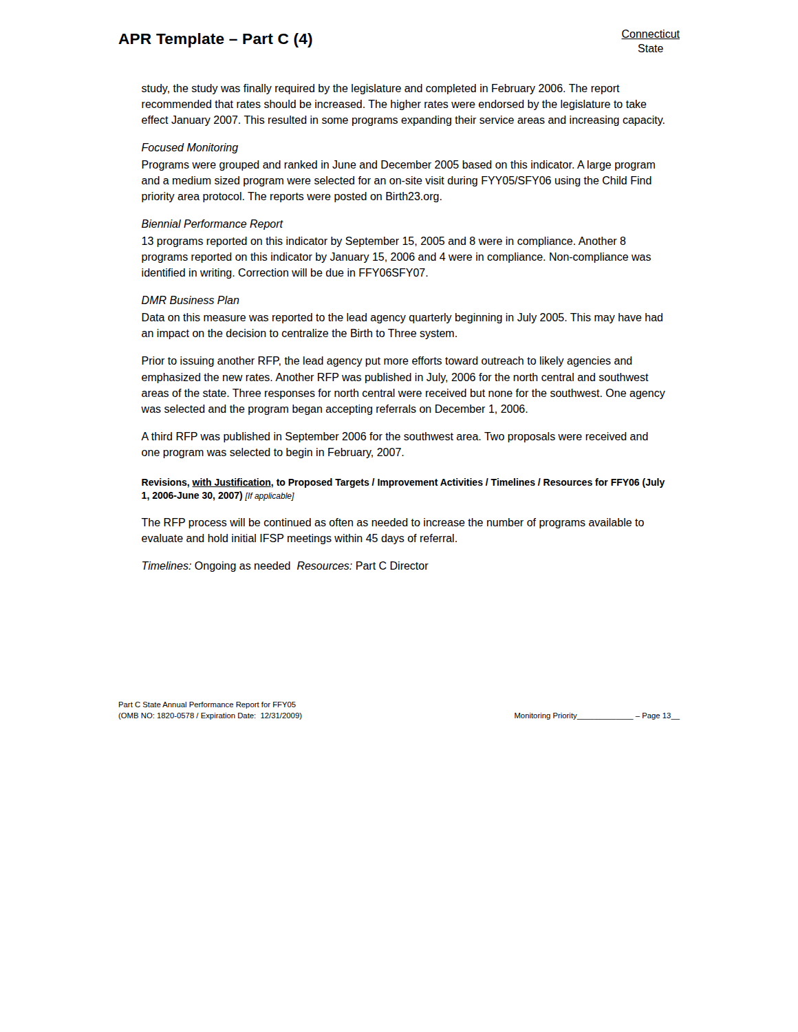APR Template – Part C (4)
Connecticut
State
study, the study was finally required by the legislature and completed in February 2006. The report recommended that rates should be increased. The higher rates were endorsed by the legislature to take effect January 2007. This resulted in some programs expanding their service areas and increasing capacity.
Focused Monitoring
Programs were grouped and ranked in June and December 2005 based on this indicator. A large program and a medium sized program were selected for an on-site visit during FYY05/SFY06 using the Child Find priority area protocol. The reports were posted on Birth23.org.
Biennial Performance Report
13 programs reported on this indicator by September 15, 2005 and 8 were in compliance. Another 8 programs reported on this indicator by January 15, 2006 and 4 were in compliance. Non-compliance was identified in writing. Correction will be due in FFY06SFY07.
DMR Business Plan
Data on this measure was reported to the lead agency quarterly beginning in July 2005. This may have had an impact on the decision to centralize the Birth to Three system.
Prior to issuing another RFP, the lead agency put more efforts toward outreach to likely agencies and emphasized the new rates. Another RFP was published in July, 2006 for the north central and southwest areas of the state. Three responses for north central were received but none for the southwest. One agency was selected and the program began accepting referrals on December 1, 2006.
A third RFP was published in September 2006 for the southwest area. Two proposals were received and one program was selected to begin in February, 2007.
Revisions, with Justification, to Proposed Targets / Improvement Activities / Timelines / Resources for FFY06 (July 1, 2006-June 30, 2007) [If applicable]
The RFP process will be continued as often as needed to increase the number of programs available to evaluate and hold initial IFSP meetings within 45 days of referral.
Timelines: Ongoing as needed Resources: Part C Director
Part C State Annual Performance Report for FFY05
(OMB NO: 1820-0578 / Expiration Date: 12/31/2009)
Monitoring Priority_____________ – Page 13__